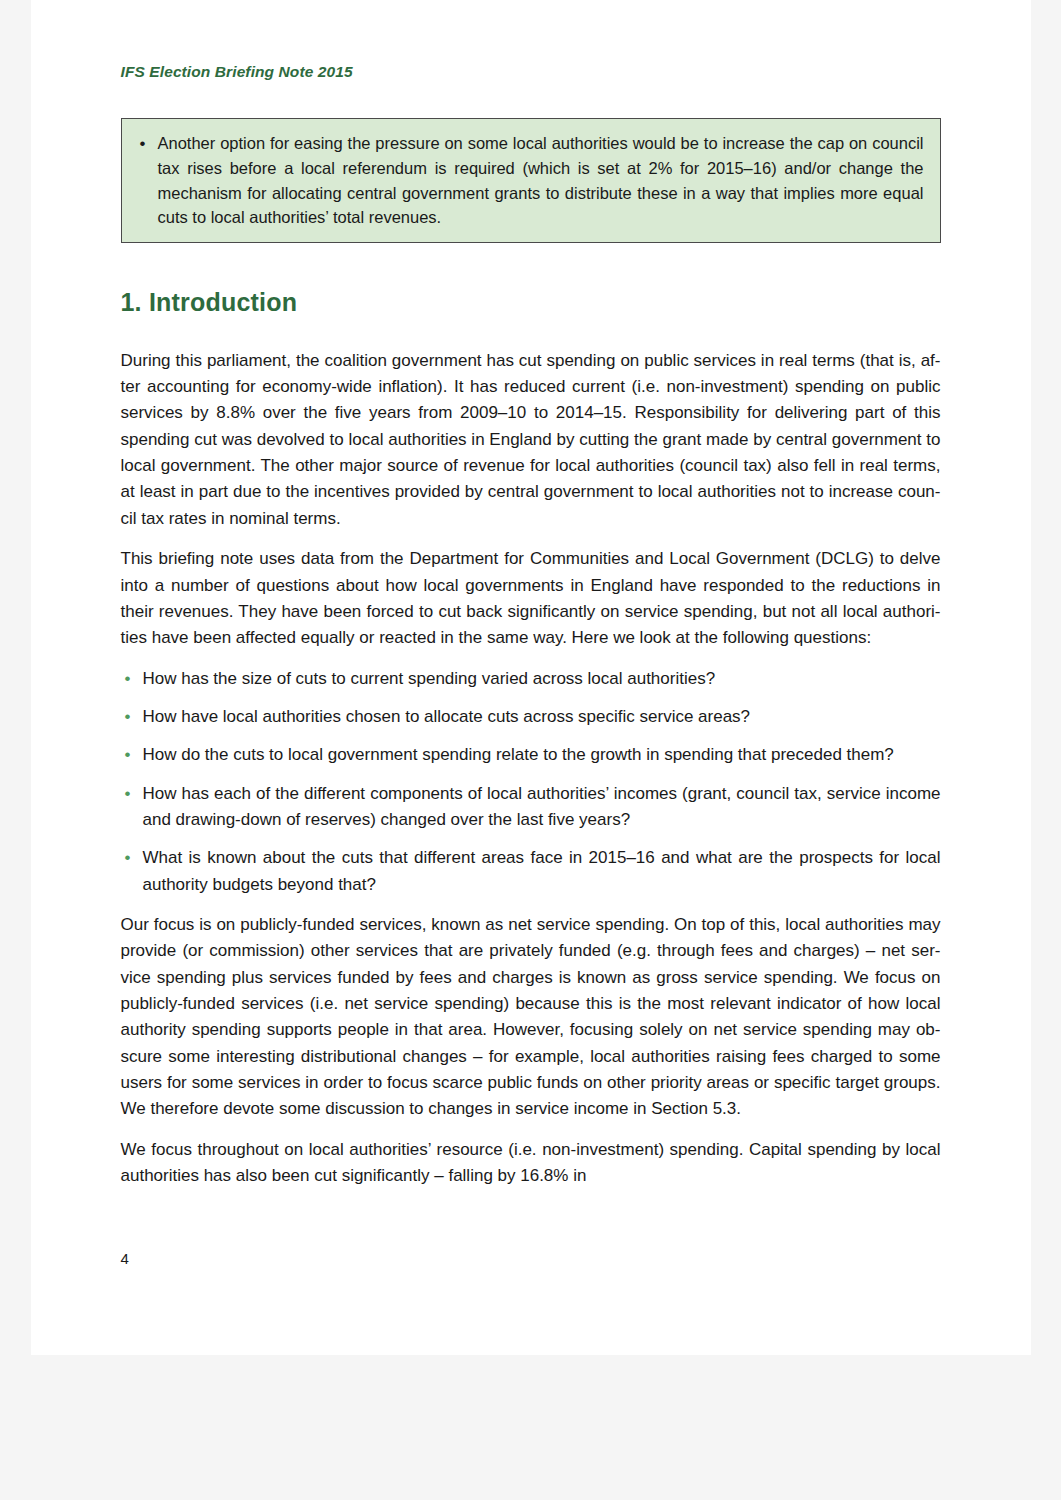IFS Election Briefing Note 2015
Another option for easing the pressure on some local authorities would be to increase the cap on council tax rises before a local referendum is required (which is set at 2% for 2015–16) and/or change the mechanism for allocating central government grants to distribute these in a way that implies more equal cuts to local authorities’ total revenues.
1. Introduction
During this parliament, the coalition government has cut spending on public services in real terms (that is, after accounting for economy-wide inflation). It has reduced current (i.e. non-investment) spending on public services by 8.8% over the five years from 2009–10 to 2014–15. Responsibility for delivering part of this spending cut was devolved to local authorities in England by cutting the grant made by central government to local government. The other major source of revenue for local authorities (council tax) also fell in real terms, at least in part due to the incentives provided by central government to local authorities not to increase council tax rates in nominal terms.
This briefing note uses data from the Department for Communities and Local Government (DCLG) to delve into a number of questions about how local governments in England have responded to the reductions in their revenues. They have been forced to cut back significantly on service spending, but not all local authorities have been affected equally or reacted in the same way. Here we look at the following questions:
How has the size of cuts to current spending varied across local authorities?
How have local authorities chosen to allocate cuts across specific service areas?
How do the cuts to local government spending relate to the growth in spending that preceded them?
How has each of the different components of local authorities’ incomes (grant, council tax, service income and drawing-down of reserves) changed over the last five years?
What is known about the cuts that different areas face in 2015–16 and what are the prospects for local authority budgets beyond that?
Our focus is on publicly-funded services, known as net service spending. On top of this, local authorities may provide (or commission) other services that are privately funded (e.g. through fees and charges) – net service spending plus services funded by fees and charges is known as gross service spending. We focus on publicly-funded services (i.e. net service spending) because this is the most relevant indicator of how local authority spending supports people in that area. However, focusing solely on net service spending may obscure some interesting distributional changes – for example, local authorities raising fees charged to some users for some services in order to focus scarce public funds on other priority areas or specific target groups. We therefore devote some discussion to changes in service income in Section 5.3.
We focus throughout on local authorities’ resource (i.e. non-investment) spending. Capital spending by local authorities has also been cut significantly – falling by 16.8% in
4